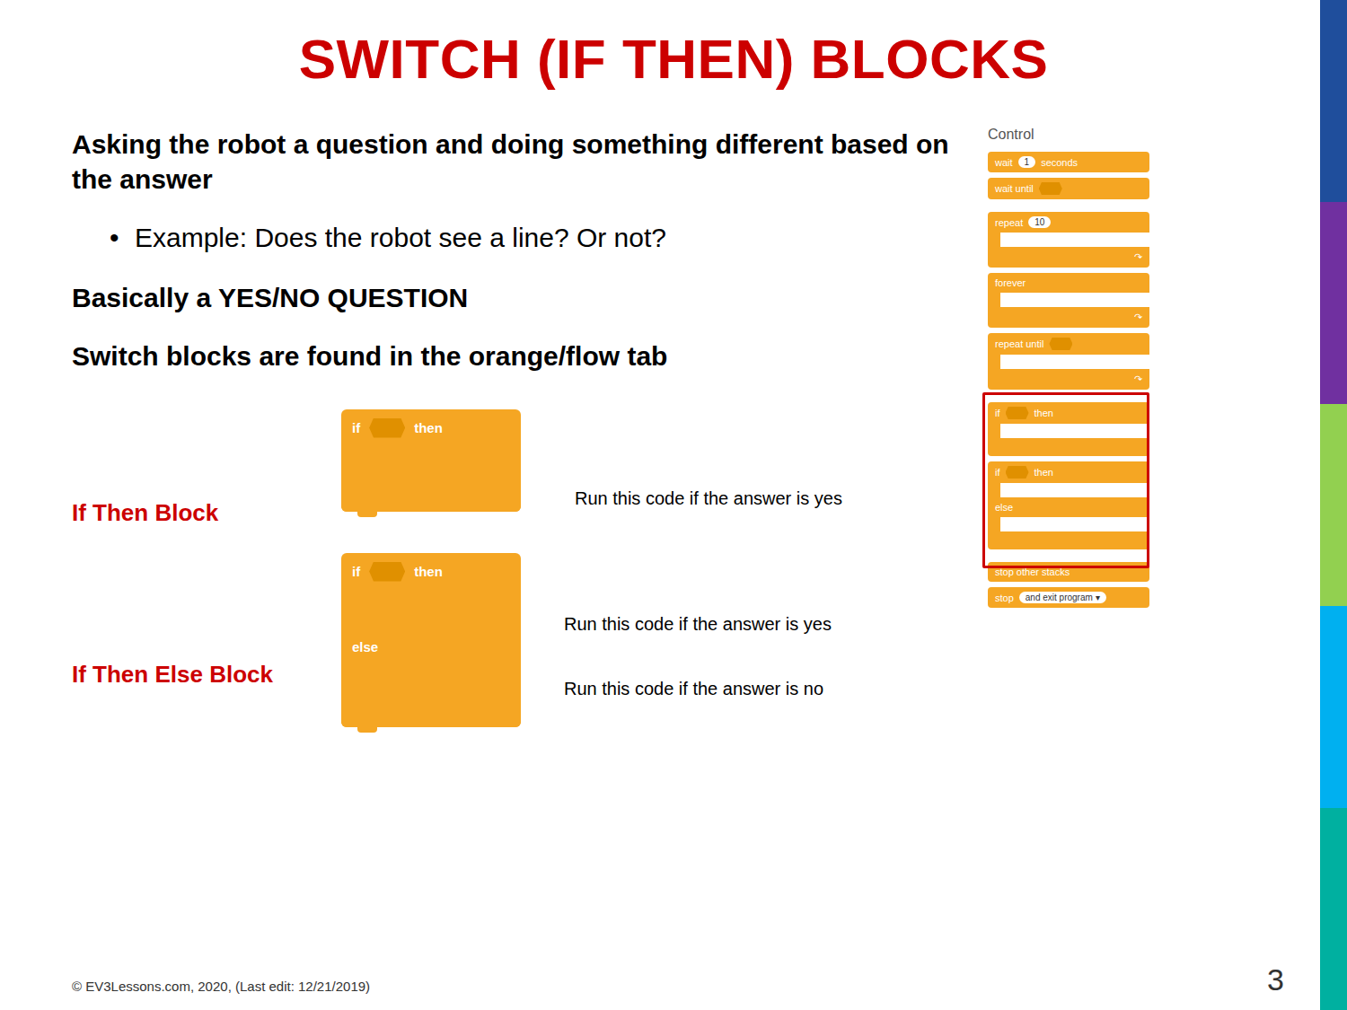SWITCH (IF THEN) BLOCKS
Asking the robot a question and doing something different based on the answer
Example: Does the robot see a line? Or not?
Basically a YES/NO QUESTION
Switch blocks are found in the orange/flow tab
If Then Block If Then Else Block Run this code if the answer is yes Run this code if the answer is yes Run this code if the answer is no
if then
if then
else
Control
wait 1 seconds
wait until
repeat 10
↷
forever
↷
repeat until
↷
if then
if then
else
stop other stacks
stop and exit program ▾
© EV3Lessons.com, 2020, (Last edit: 12/21/2019)
3